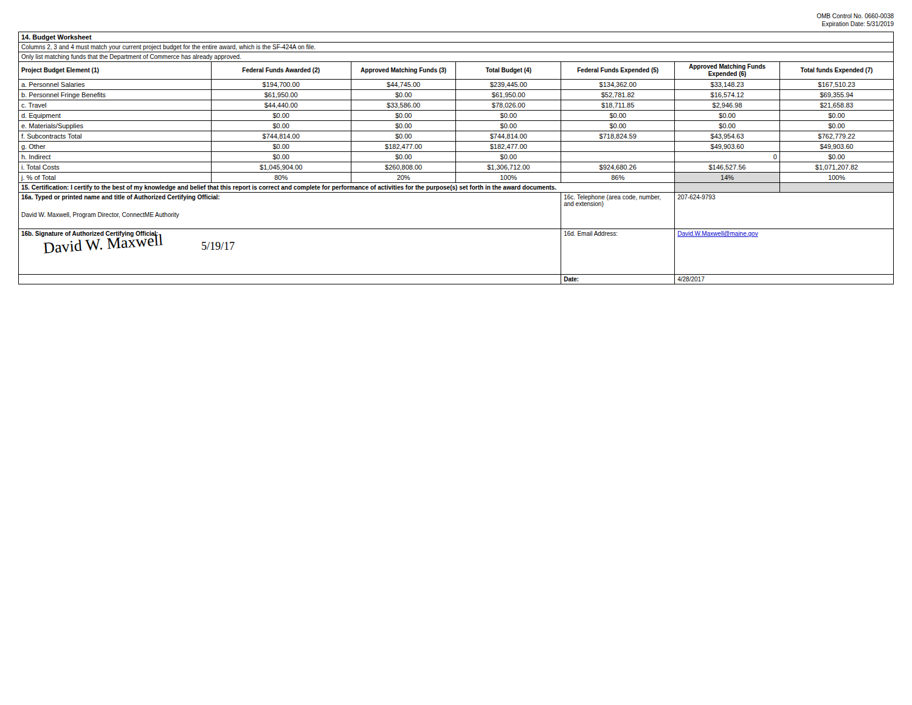OMB Control No. 0660-0038
Expiration Date: 5/31/2019
| 14. Budget Worksheet |
| Columns 2, 3 and 4 must match your current project budget for the entire award, which is the SF-424A on file. |
| Only list matching funds that the Department of Commerce has already approved. |
| Project Budget Element (1) | Federal Funds Awarded (2) | Approved Matching Funds (3) | Total Budget (4) | Federal Funds Expended (5) | Approved Matching Funds Expended (6) | Total funds Expended (7) |
| a. Personnel Salaries | $194,700.00 | $44,745.00 | $239,445.00 | $134,362.00 | $33,148.23 | $167,510.23 |
| b. Personnel Fringe Benefits | $61,950.00 | $0.00 | $61,950.00 | $52,781.82 | $16,574.12 | $69,355.94 |
| c. Travel | $44,440.00 | $33,586.00 | $78,026.00 | $18,711.85 | $2,946.98 | $21,658.83 |
| d. Equipment | $0.00 | $0.00 | $0.00 | $0.00 | $0.00 | $0.00 |
| e. Materials/Supplies | $0.00 | $0.00 | $0.00 | $0.00 | $0.00 | $0.00 |
| f. Subcontracts Total | $744,814.00 | $0.00 | $744,814.00 | $718,824.59 | $43,954.63 | $762,779.22 |
| g. Other | $0.00 | $182,477.00 | $182,477.00 | | $49,903.60 | $49,903.60 |
| h. Indirect | $0.00 | $0.00 | $0.00 | | 0 | $0.00 |
| i. Total Costs | $1,045,904.00 | $260,808.00 | $1,306,712.00 | $924,680.26 | $146,527.56 | $1,071,207.82 |
| j. % of Total | 80% | 20% | 100% | 86% | 14% | 100% |
| 15. Certification: I certify to the best of my knowledge and belief that this report is correct and complete for performance of activities for the purpose(s) set forth in the award documents. | | |
| 16a. Typed or printed name and title of Authorized Certifying Official: David W. Maxwell, Program Director, ConnectME Authority | 16c. Telephone (area code, number, and extension) | 207-624-9793 |
| 16b. Signature of Authorized Certifying Official: David W. Maxwell 5/19/17 | 16d. Email Address: | David.W.Maxwell@maine.gov |
| | Date: | 4/28/2017 |